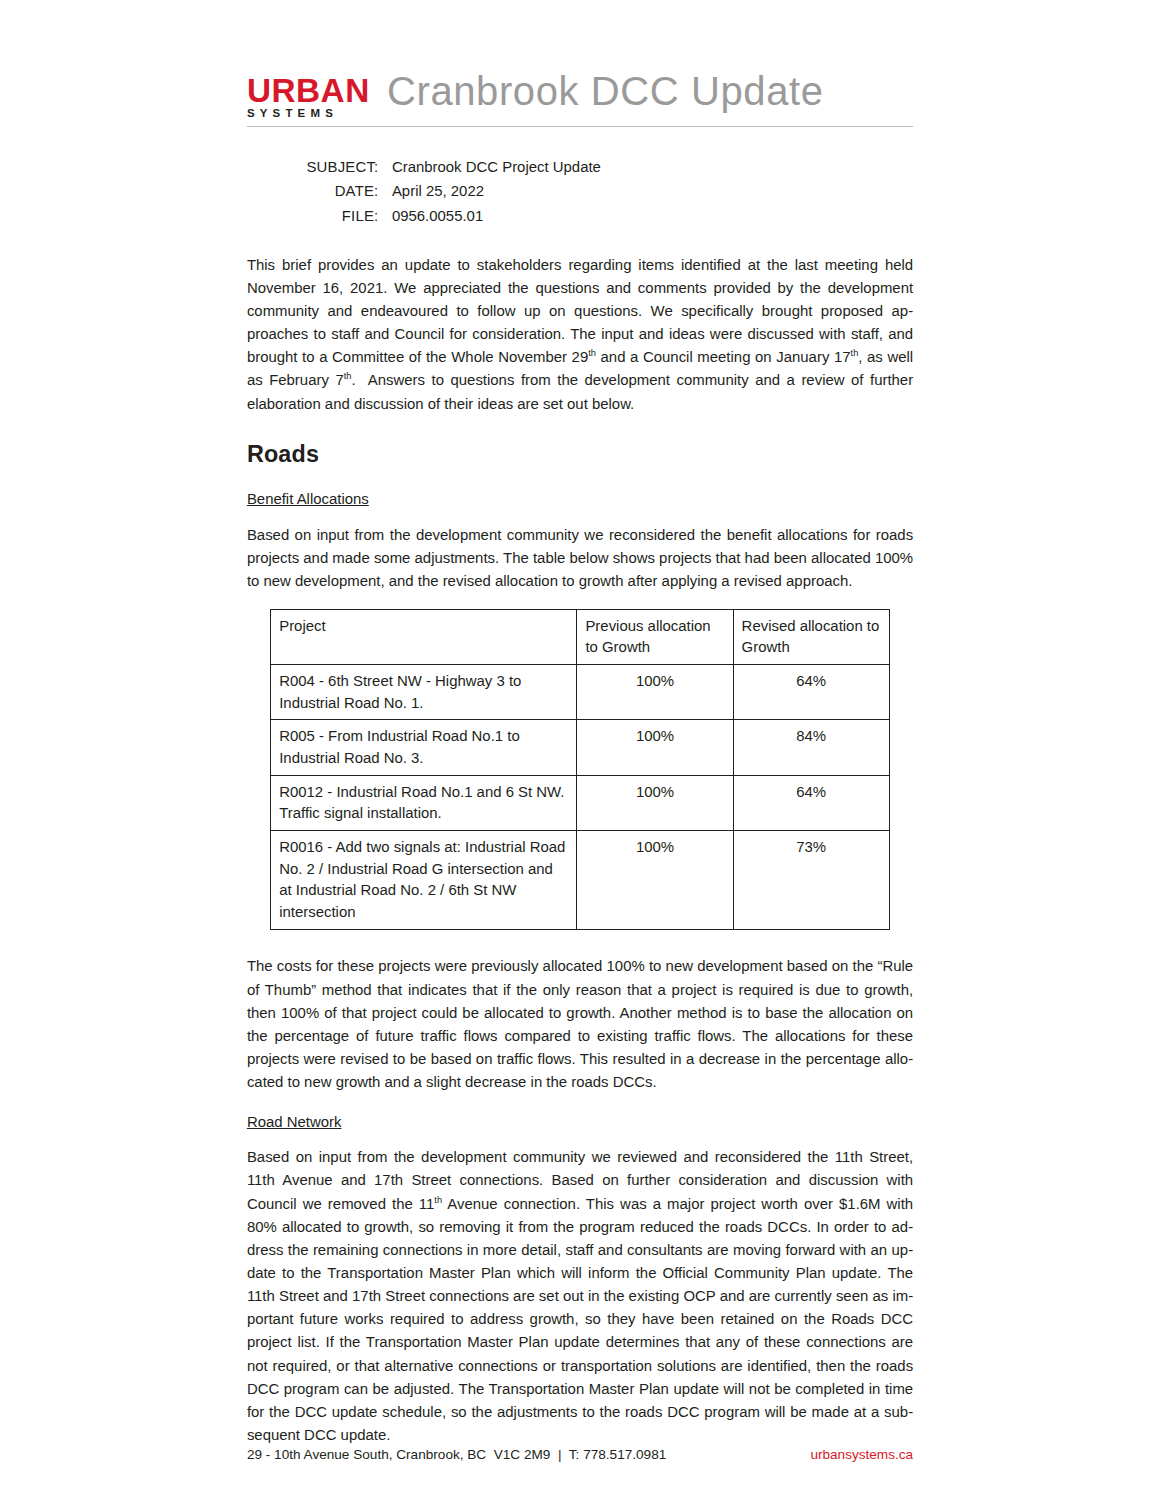URBAN SYSTEMS
Cranbrook DCC Update
| SUBJECT: | Cranbrook DCC Project Update |
| DATE: | April 25, 2022 |
| FILE: | 0956.0055.01 |
This brief provides an update to stakeholders regarding items identified at the last meeting held November 16, 2021. We appreciated the questions and comments provided by the development community and endeavoured to follow up on questions. We specifically brought proposed approaches to staff and Council for consideration. The input and ideas were discussed with staff, and brought to a Committee of the Whole November 29th and a Council meeting on January 17th, as well as February 7th. Answers to questions from the development community and a review of further elaboration and discussion of their ideas are set out below.
Roads
Benefit Allocations
Based on input from the development community we reconsidered the benefit allocations for roads projects and made some adjustments. The table below shows projects that had been allocated 100% to new development, and the revised allocation to growth after applying a revised approach.
| Project | Previous allocation to Growth | Revised allocation to Growth |
| --- | --- | --- |
| R004 - 6th Street NW - Highway 3 to Industrial Road No. 1. | 100% | 64% |
| R005 - From Industrial Road No.1 to Industrial Road No. 3. | 100% | 84% |
| R0012 - Industrial Road No.1 and 6 St NW. Traffic signal installation. | 100% | 64% |
| R0016 - Add two signals at: Industrial Road No. 2 / Industrial Road G intersection and at Industrial Road No. 2 / 6th St NW intersection | 100% | 73% |
The costs for these projects were previously allocated 100% to new development based on the “Rule of Thumb” method that indicates that if the only reason that a project is required is due to growth, then 100% of that project could be allocated to growth. Another method is to base the allocation on the percentage of future traffic flows compared to existing traffic flows. The allocations for these projects were revised to be based on traffic flows. This resulted in a decrease in the percentage allocated to new growth and a slight decrease in the roads DCCs.
Road Network
Based on input from the development community we reviewed and reconsidered the 11th Street, 11th Avenue and 17th Street connections. Based on further consideration and discussion with Council we removed the 11th Avenue connection. This was a major project worth over $1.6M with 80% allocated to growth, so removing it from the program reduced the roads DCCs. In order to address the remaining connections in more detail, staff and consultants are moving forward with an update to the Transportation Master Plan which will inform the Official Community Plan update. The 11th Street and 17th Street connections are set out in the existing OCP and are currently seen as important future works required to address growth, so they have been retained on the Roads DCC project list. If the Transportation Master Plan update determines that any of these connections are not required, or that alternative connections or transportation solutions are identified, then the roads DCC program can be adjusted. The Transportation Master Plan update will not be completed in time for the DCC update schedule, so the adjustments to the roads DCC program will be made at a subsequent DCC update.
29 - 10th Avenue South, Cranbrook, BC V1C 2M9 | T: 778.517.0981 urbansystems.ca